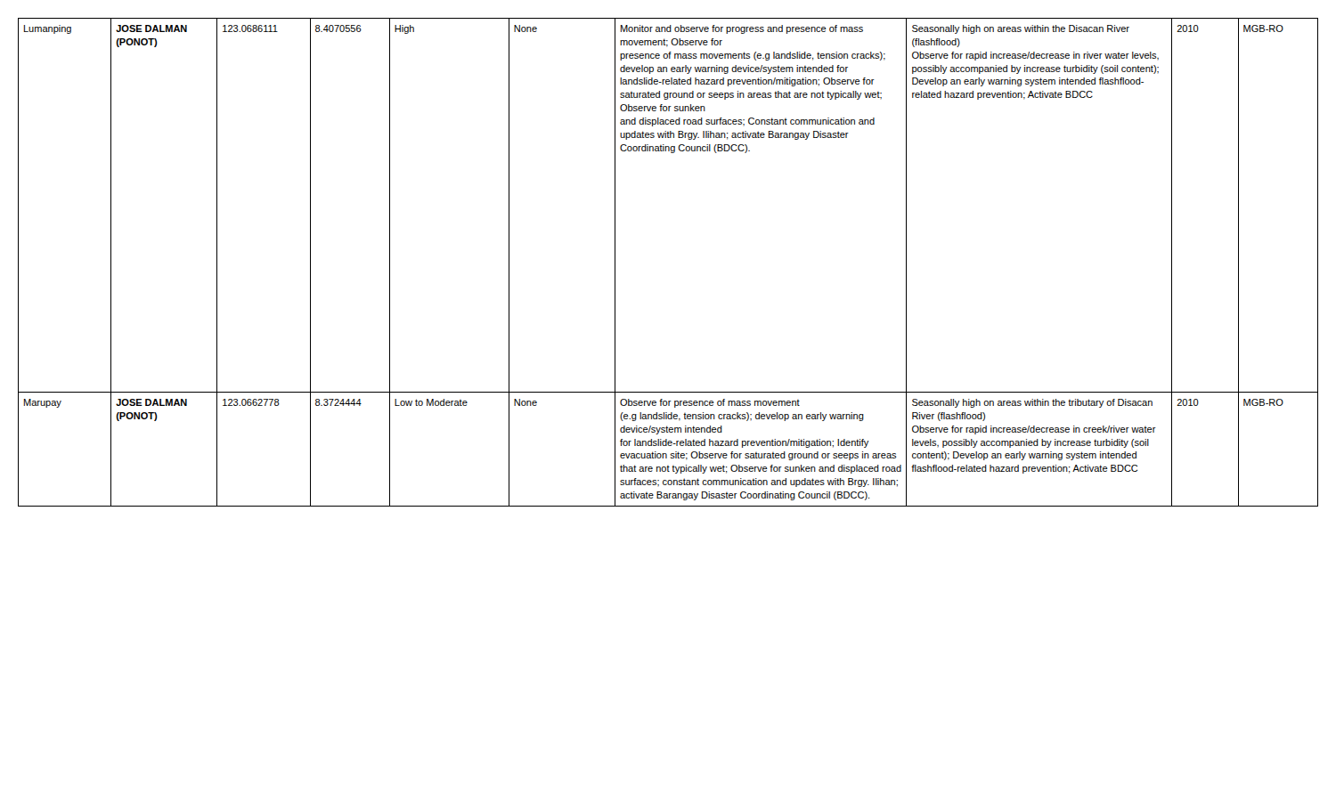| Lumanping | JOSE DALMAN (PONOT) | 123.0686111 | 8.4070556 | High | None | Monitor and observe for progress and presence of mass movement; Observe for presence of mass movements (e.g landslide, tension cracks); develop an early warning device/system intended for landslide-related hazard prevention/mitigation; Observe for saturated ground or seeps in areas that are not typically wet; Observe for sunken and displaced road surfaces; Constant communication and updates with Brgy. Ilihan; activate Barangay Disaster Coordinating Council (BDCC). | Seasonally high on areas within the Disacan River (flashflood) Observe for rapid increase/decrease in river water levels, possibly accompanied by increase turbidity (soil content); Develop an early warning system intended flashflood-related hazard prevention; Activate BDCC | 2010 | MGB-RO |
| Marupay | JOSE DALMAN (PONOT) | 123.0662778 | 8.3724444 | Low to Moderate | None | Observe for presence of mass movement (e.g landslide, tension cracks); develop an early warning device/system intended for landslide-related hazard prevention/mitigation; Identify evacuation site; Observe for saturated ground or seeps in areas that are not typically wet; Observe for sunken and displaced road surfaces; constant communication and updates with Brgy. Ilihan; activate Barangay Disaster Coordinating Council (BDCC). | Seasonally high on areas within the tributary of Disacan River (flashflood) Observe for rapid increase/decrease in creek/river water levels, possibly accompanied by increase turbidity (soil content); Develop an early warning system intended flashflood-related hazard prevention; Activate BDCC | 2010 | MGB-RO |